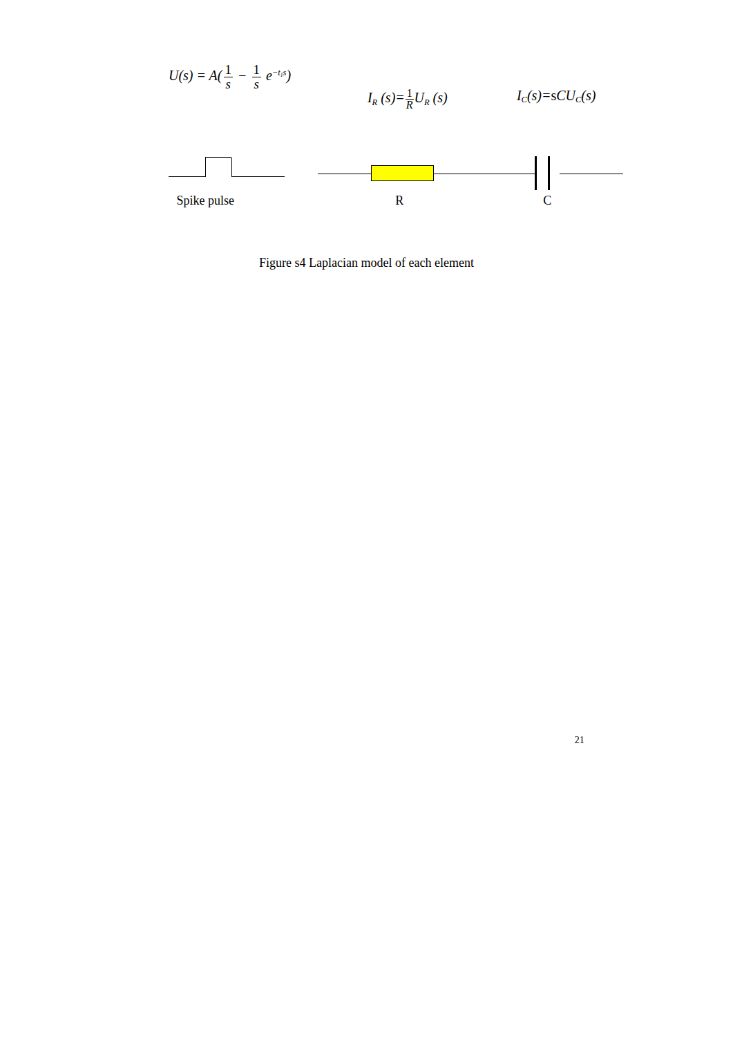U(s) = A(1 s − 1 s e−t1s)
IR (s)=1 RUR (s)
IC(s)=s CUC(s)
Spike pulse R C
Figure s4 Laplacian model of each element
21